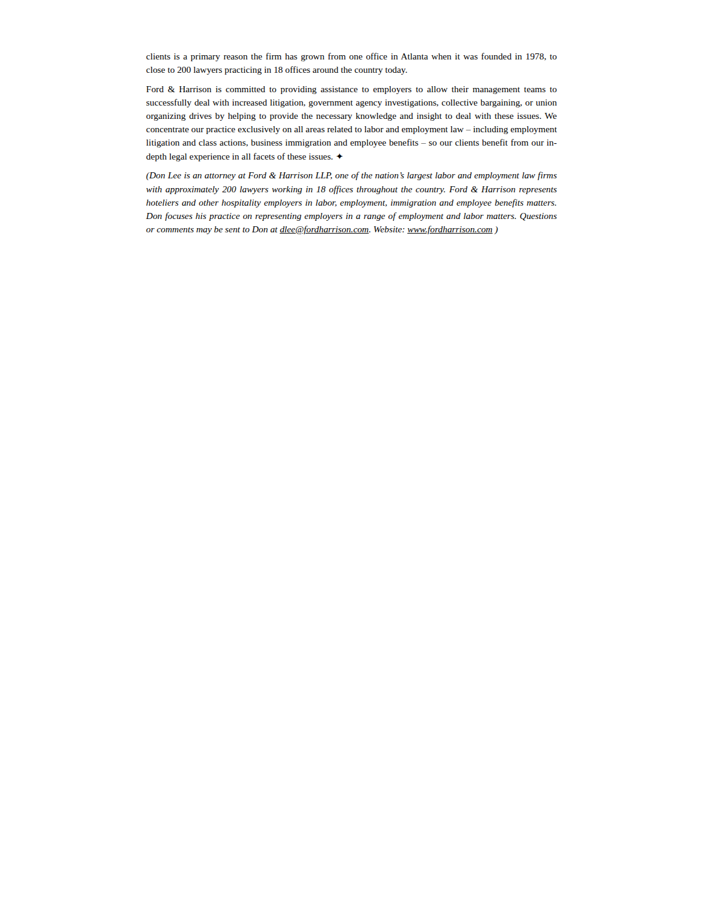clients is a primary reason the firm has grown from one office in Atlanta when it was founded in 1978, to close to 200 lawyers practicing in 18 offices around the country today.
Ford & Harrison is committed to providing assistance to employers to allow their management teams to successfully deal with increased litigation, government agency investigations, collective bargaining, or union organizing drives by helping to provide the necessary knowledge and insight to deal with these issues. We concentrate our practice exclusively on all areas related to labor and employment law – including employment litigation and class actions, business immigration and employee benefits – so our clients benefit from our in-depth legal experience in all facets of these issues. ✦
(Don Lee is an attorney at Ford & Harrison LLP, one of the nation’s largest labor and employment law firms with approximately 200 lawyers working in 18 offices throughout the country. Ford & Harrison represents hoteliers and other hospitality employers in labor, employment, immigration and employee benefits matters. Don focuses his practice on representing employers in a range of employment and labor matters. Questions or comments may be sent to Don at dlee@fordharrison.com. Website: www.fordharrison.com )